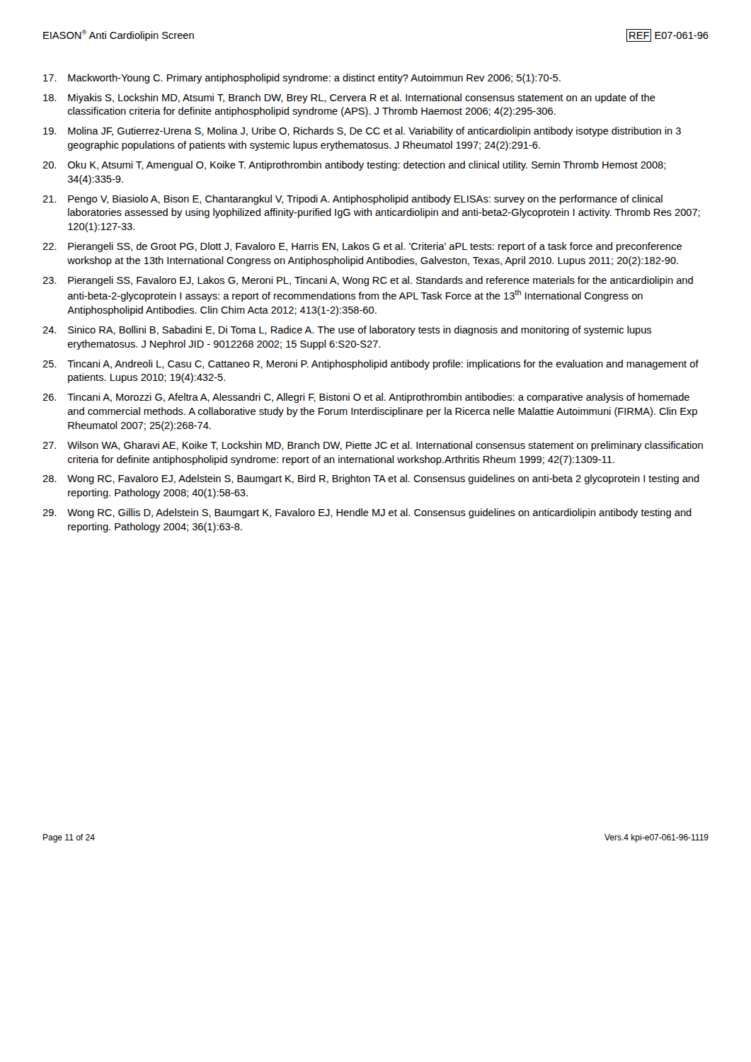EIASON® Anti Cardiolipin Screen
REFE07-061-96
17. Mackworth-Young C. Primary antiphospholipid syndrome: a distinct entity? Autoimmun Rev 2006; 5(1):70-5.
18. Miyakis S, Lockshin MD, Atsumi T, Branch DW, Brey RL, Cervera R et al. International consensus statement on an update of the classification criteria for definite antiphospholipid syndrome (APS). J Thromb Haemost 2006; 4(2):295-306.
19. Molina JF, Gutierrez-Urena S, Molina J, Uribe O, Richards S, De CC et al. Variability of anticardiolipin antibody isotype distribution in 3 geographic populations of patients with systemic lupus erythematosus. J Rheumatol 1997; 24(2):291-6.
20. Oku K, Atsumi T, Amengual O, Koike T. Antiprothrombin antibody testing: detection and clinical utility. Semin Thromb Hemost 2008; 34(4):335-9.
21. Pengo V, Biasiolo A, Bison E, Chantarangkul V, Tripodi A. Antiphospholipid antibody ELISAs: survey on the performance of clinical laboratories assessed by using lyophilized affinity-purified IgG with anticardiolipin and anti-beta2-Glycoprotein I activity. Thromb Res 2007; 120(1):127-33.
22. Pierangeli SS, de Groot PG, Dlott J, Favaloro E, Harris EN, Lakos G et al. 'Criteria' aPL tests: report of a task force and preconference workshop at the 13th International Congress on Antiphospholipid Antibodies, Galveston, Texas, April 2010. Lupus 2011; 20(2):182-90.
23. Pierangeli SS, Favaloro EJ, Lakos G, Meroni PL, Tincani A, Wong RC et al. Standards and reference materials for the anticardiolipin and anti-beta-2-glycoprotein I assays: a report of recommendations from the APL Task Force at the 13th International Congress on Antiphospholipid Antibodies. Clin Chim Acta 2012; 413(1-2):358-60.
24. Sinico RA, Bollini B, Sabadini E, Di Toma L, Radice A. The use of laboratory tests in diagnosis and monitoring of systemic lupus erythematosus. J Nephrol JID - 9012268 2002; 15 Suppl 6:S20-S27.
25. Tincani A, Andreoli L, Casu C, Cattaneo R, Meroni P. Antiphospholipid antibody profile: implications for the evaluation and management of patients. Lupus 2010; 19(4):432-5.
26. Tincani A, Morozzi G, Afeltra A, Alessandri C, Allegri F, Bistoni O et al. Antiprothrombin antibodies: a comparative analysis of homemade and commercial methods. A collaborative study by the Forum Interdisciplinare per la Ricerca nelle Malattie Autoimmuni (FIRMA). Clin Exp Rheumatol 2007; 25(2):268-74.
27. Wilson WA, Gharavi AE, Koike T, Lockshin MD, Branch DW, Piette JC et al. International consensus statement on preliminary classification criteria for definite antiphospholipid syndrome: report of an international workshop.Arthritis Rheum 1999; 42(7):1309-11.
28. Wong RC, Favaloro EJ, Adelstein S, Baumgart K, Bird R, Brighton TA et al. Consensus guidelines on anti-beta 2 glycoprotein I testing and reporting. Pathology 2008; 40(1):58-63.
29. Wong RC, Gillis D, Adelstein S, Baumgart K, Favaloro EJ, Hendle MJ et al. Consensus guidelines on anticardiolipin antibody testing and reporting. Pathology 2004; 36(1):63-8.
Page 11 of 24
Vers.4 kpi-e07-061-96-1119